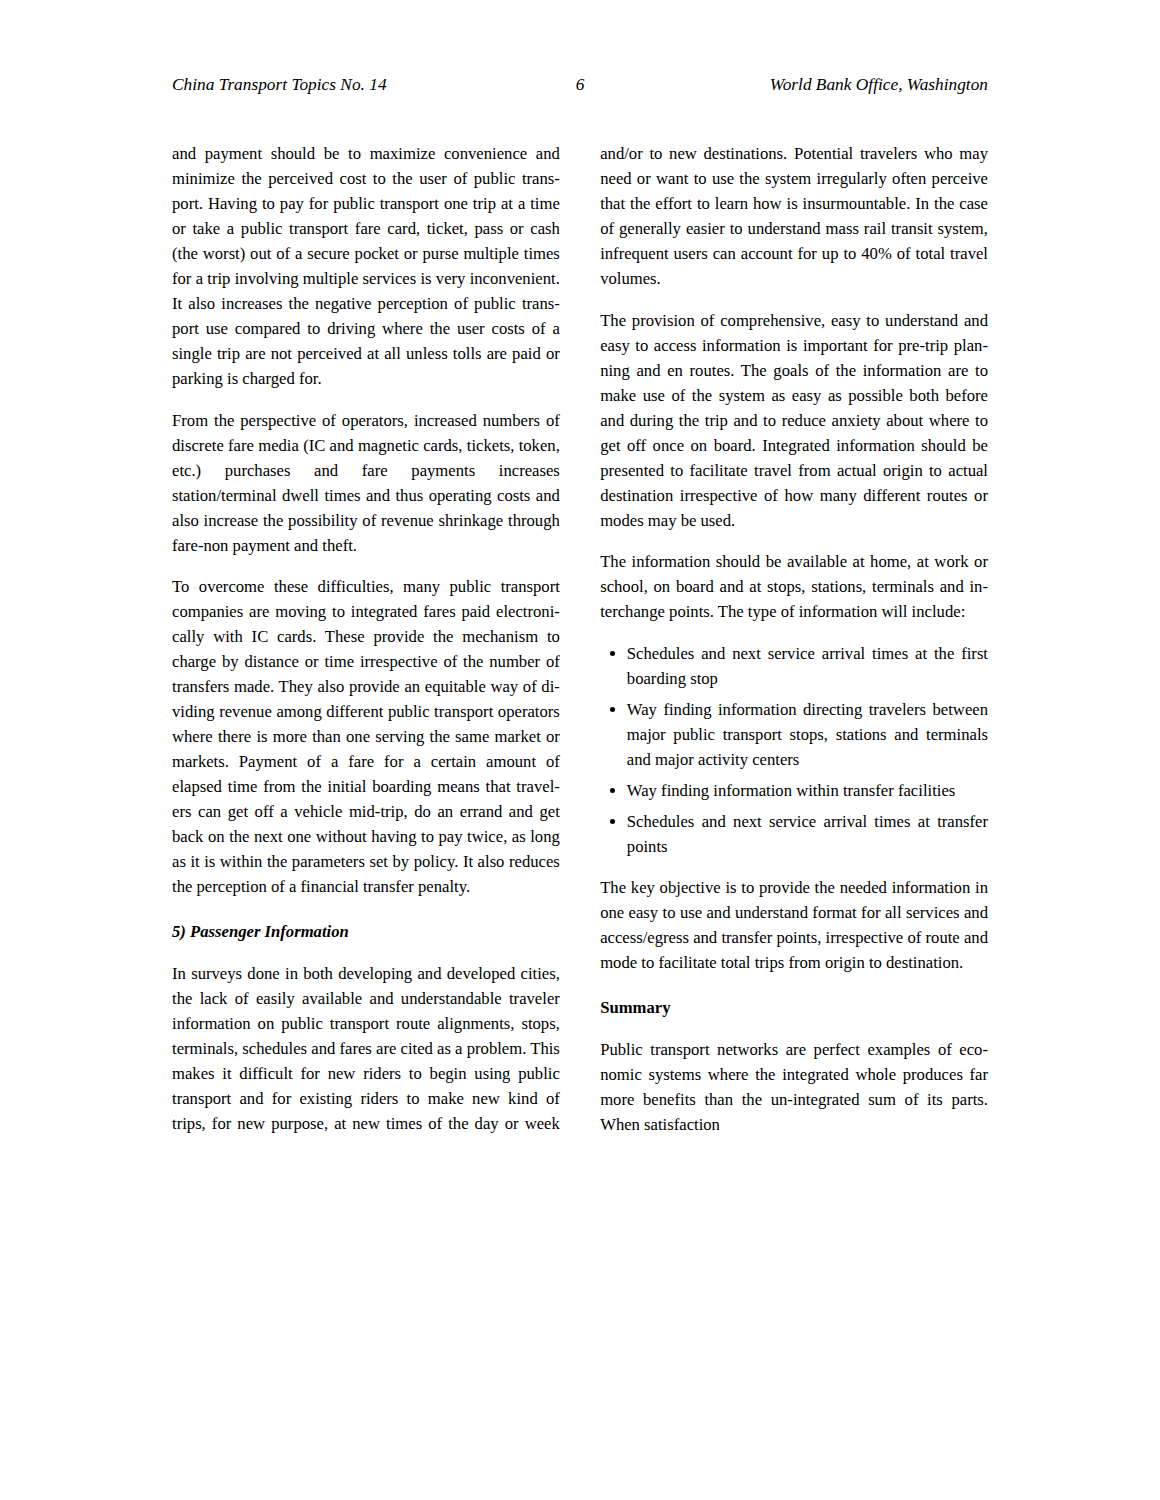China Transport Topics No. 14
6
World Bank Office, Washington
and payment should be to maximize convenience and minimize the perceived cost to the user of public transport. Having to pay for public transport one trip at a time or take a public transport fare card, ticket, pass or cash (the worst) out of a secure pocket or purse multiple times for a trip involving multiple services is very inconvenient. It also increases the negative perception of public transport use compared to driving where the user costs of a single trip are not perceived at all unless tolls are paid or parking is charged for.
From the perspective of operators, increased numbers of discrete fare media (IC and magnetic cards, tickets, token, etc.) purchases and fare payments increases station/terminal dwell times and thus operating costs and also increase the possibility of revenue shrinkage through fare-non payment and theft.
To overcome these difficulties, many public transport companies are moving to integrated fares paid electronically with IC cards. These provide the mechanism to charge by distance or time irrespective of the number of transfers made. They also provide an equitable way of dividing revenue among different public transport operators where there is more than one serving the same market or markets. Payment of a fare for a certain amount of elapsed time from the initial boarding means that travelers can get off a vehicle mid-trip, do an errand and get back on the next one without having to pay twice, as long as it is within the parameters set by policy. It also reduces the perception of a financial transfer penalty.
5) Passenger Information
In surveys done in both developing and developed cities, the lack of easily available and understandable traveler information on public transport route alignments, stops, terminals, schedules and fares are cited as a problem. This makes it difficult for new riders to begin using public transport and for existing riders to make new kind of trips, for new purpose, at new times of the day or week and/or to new destinations. Potential travelers who may need or want to use the system irregularly often perceive that the effort to learn how is insurmountable. In the case of generally easier to understand mass rail transit system, infrequent users can account for up to 40% of total travel volumes.
The provision of comprehensive, easy to understand and easy to access information is important for pre-trip planning and en routes. The goals of the information are to make use of the system as easy as possible both before and during the trip and to reduce anxiety about where to get off once on board. Integrated information should be presented to facilitate travel from actual origin to actual destination irrespective of how many different routes or modes may be used.
The information should be available at home, at work or school, on board and at stops, stations, terminals and interchange points. The type of information will include:
Schedules and next service arrival times at the first boarding stop
Way finding information directing travelers between major public transport stops, stations and terminals and major activity centers
Way finding information within transfer facilities
Schedules and next service arrival times at transfer points
The key objective is to provide the needed information in one easy to use and understand format for all services and access/egress and transfer points, irrespective of route and mode to facilitate total trips from origin to destination.
Summary
Public transport networks are perfect examples of economic systems where the integrated whole produces far more benefits than the un-integrated sum of its parts. When satisfaction